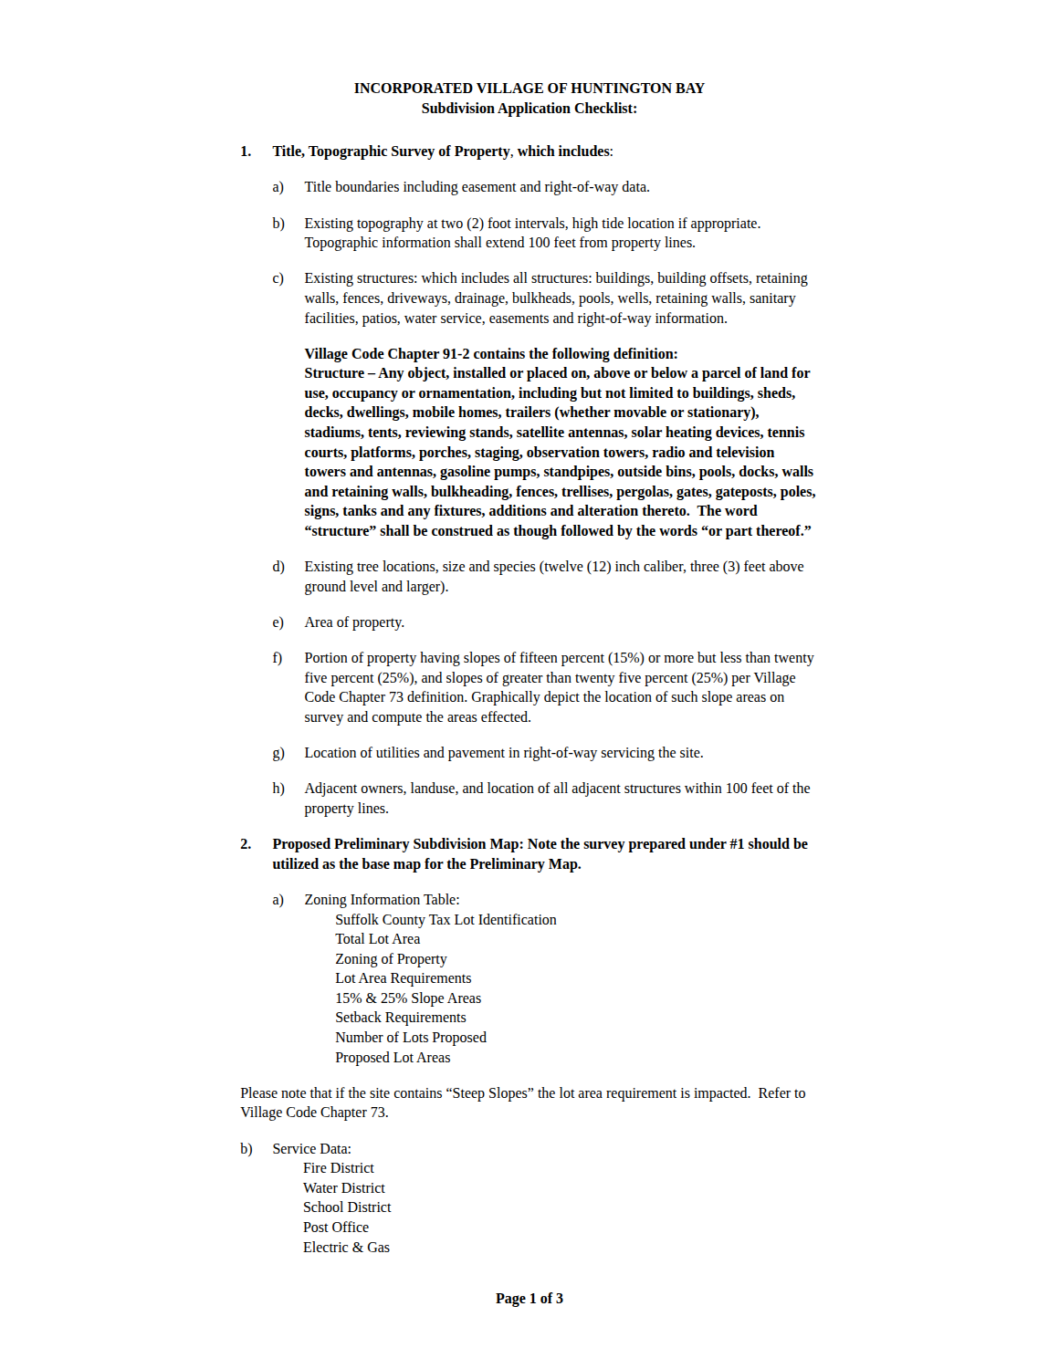INCORPORATED VILLAGE OF HUNTINGTON BAY Subdivision Application Checklist:
1. Title, Topographic Survey of Property, which includes:
a) Title boundaries including easement and right-of-way data.
b) Existing topography at two (2) foot intervals, high tide location if appropriate. Topographic information shall extend 100 feet from property lines.
c) Existing structures: which includes all structures: buildings, building offsets, retaining walls, fences, driveways, drainage, bulkheads, pools, wells, retaining walls, sanitary facilities, patios, water service, easements and right-of-way information.
Village Code Chapter 91-2 contains the following definition:
Structure – Any object, installed or placed on, above or below a parcel of land for use, occupancy or ornamentation, including but not limited to buildings, sheds, decks, dwellings, mobile homes, trailers (whether movable or stationary), stadiums, tents, reviewing stands, satellite antennas, solar heating devices, tennis courts, platforms, porches, staging, observation towers, radio and television towers and antennas, gasoline pumps, standpipes, outside bins, pools, docks, walls and retaining walls, bulkheading, fences, trellises, pergolas, gates, gateposts, poles, signs, tanks and any fixtures, additions and alteration thereto. The word “structure” shall be construed as though followed by the words “or part thereof.”
d) Existing tree locations, size and species (twelve (12) inch caliber, three (3) feet above ground level and larger).
e) Area of property.
f) Portion of property having slopes of fifteen percent (15%) or more but less than twenty five percent (25%), and slopes of greater than twenty five percent (25%) per Village Code Chapter 73 definition. Graphically depict the location of such slope areas on survey and compute the areas effected.
g) Location of utilities and pavement in right-of-way servicing the site.
h) Adjacent owners, landuse, and location of all adjacent structures within 100 feet of the property lines.
2. Proposed Preliminary Subdivision Map: Note the survey prepared under #1 should be utilized as the base map for the Preliminary Map.
a) Zoning Information Table:
Suffolk County Tax Lot Identification
Total Lot Area
Zoning of Property
Lot Area Requirements
15% & 25% Slope Areas
Setback Requirements
Number of Lots Proposed
Proposed Lot Areas
Please note that if the site contains “Steep Slopes” the lot area requirement is impacted. Refer to Village Code Chapter 73.
b) Service Data:
Fire District
Water District
School District
Post Office
Electric & Gas
Page 1 of 3